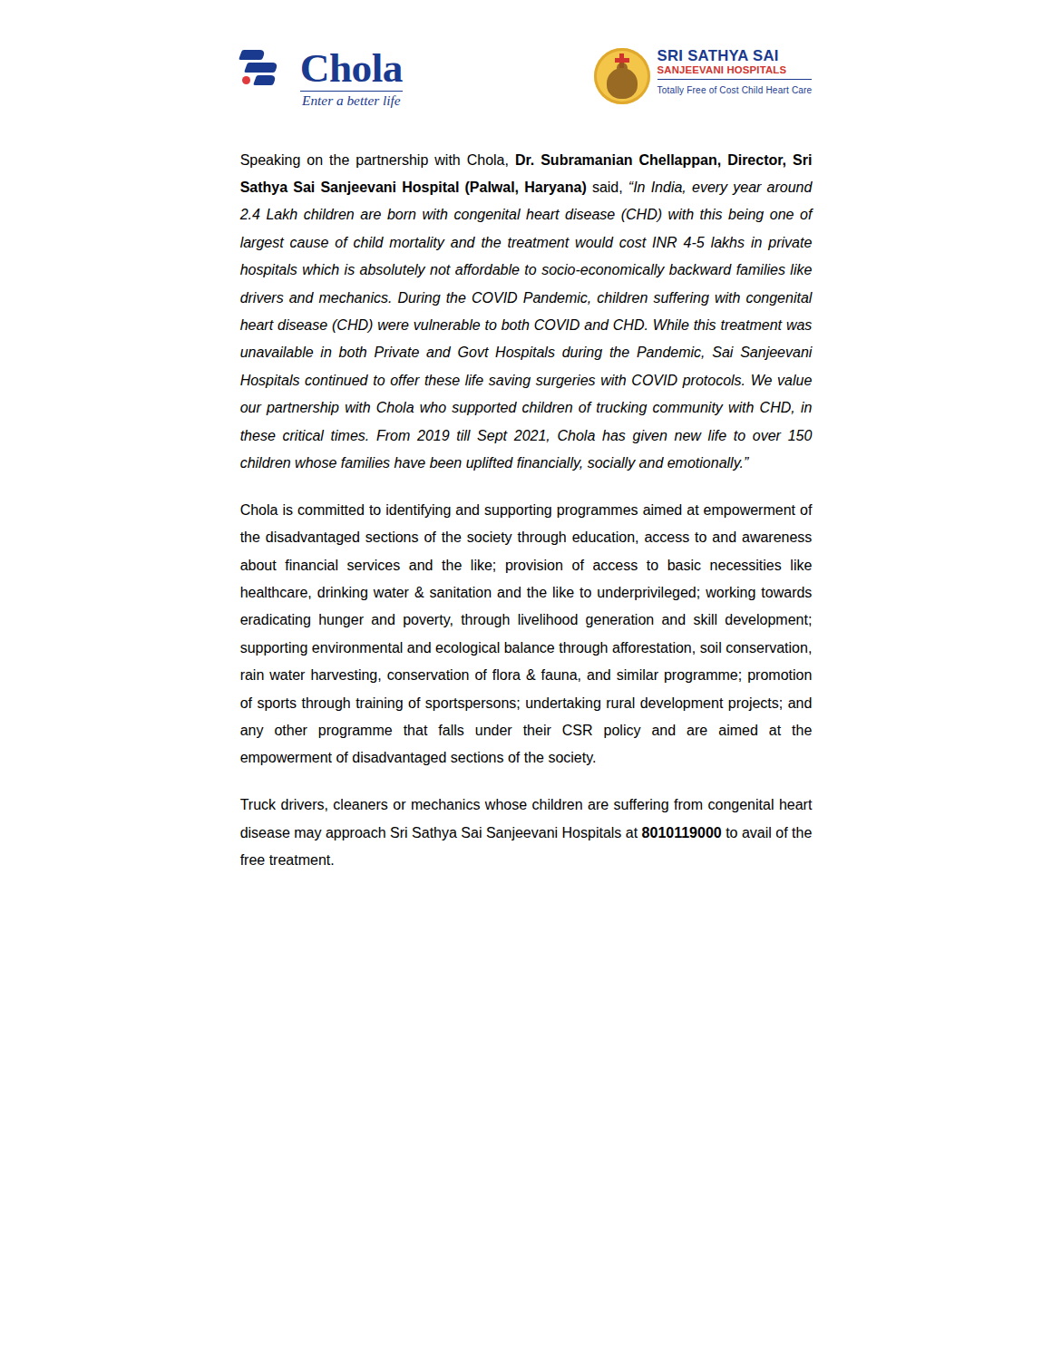Chola
Enter a better life
SRI SATHYA SAI
SANJEEVANI HOSPITALS
Totally Free of Cost Child Heart Care
Speaking on the partnership with Chola, Dr. Subramanian Chellappan, Director, Sri Sathya Sai Sanjeevani Hospital (Palwal, Haryana) said, “In India, every year around 2.4 Lakh children are born with congenital heart disease (CHD) with this being one of largest cause of child mortality and the treatment would cost INR 4-5 lakhs in private hospitals which is absolutely not affordable to socio-economically backward families like drivers and mechanics. During the COVID Pandemic, children suffering with congenital heart disease (CHD) were vulnerable to both COVID and CHD. While this treatment was unavailable in both Private and Govt Hospitals during the Pandemic, Sai Sanjeevani Hospitals continued to offer these life saving surgeries with COVID protocols. We value our partnership with Chola who supported children of trucking community with CHD, in these critical times. From 2019 till Sept 2021, Chola has given new life to over 150 children whose families have been uplifted financially, socially and emotionally.”
Chola is committed to identifying and supporting programmes aimed at empowerment of the disadvantaged sections of the society through education, access to and awareness about financial services and the like; provision of access to basic necessities like healthcare, drinking water & sanitation and the like to underprivileged; working towards eradicating hunger and poverty, through livelihood generation and skill development; supporting environmental and ecological balance through afforestation, soil conservation, rain water harvesting, conservation of flora & fauna, and similar programme; promotion of sports through training of sportspersons; undertaking rural development projects; and any other programme that falls under their CSR policy and are aimed at the empowerment of disadvantaged sections of the society.
Truck drivers, cleaners or mechanics whose children are suffering from congenital heart disease may approach Sri Sathya Sai Sanjeevani Hospitals at 8010119000 to avail of the free treatment.